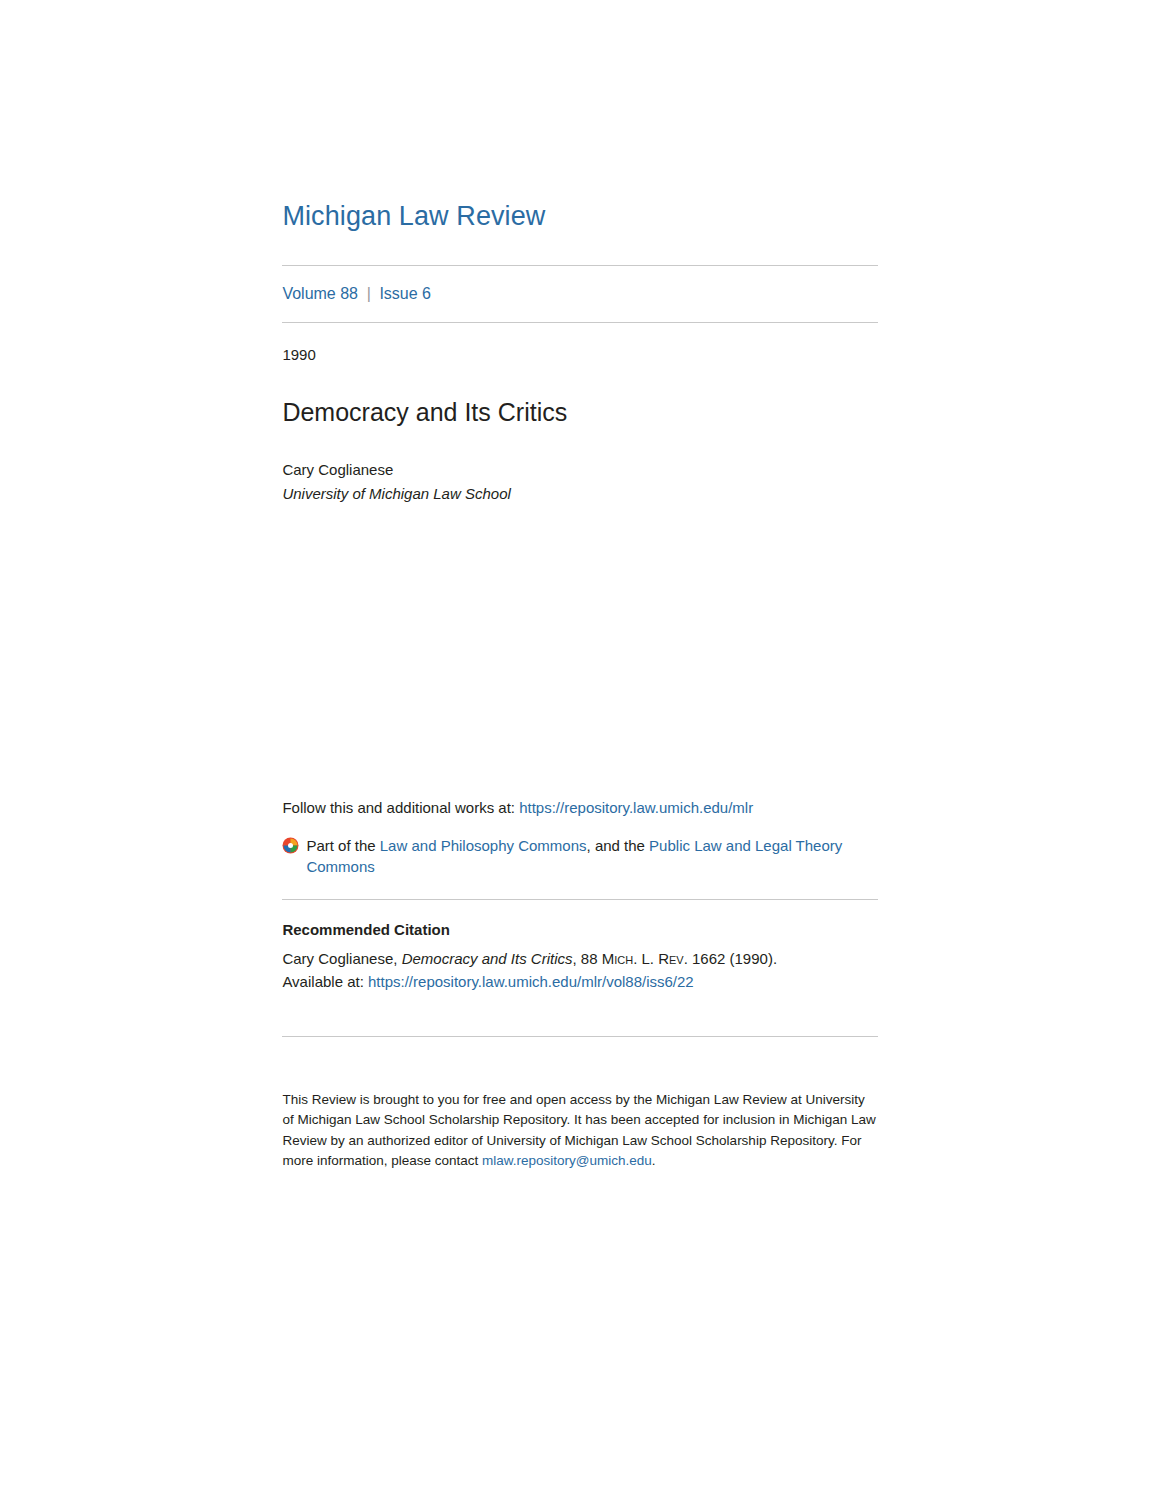Michigan Law Review
Volume 88|Issue 6
1990
Democracy and Its Critics
Cary Coglianese
University of Michigan Law School
Follow this and additional works at: https://repository.law.umich.edu/mlr
Part of the Law and Philosophy Commons, and the Public Law and Legal Theory Commons
Recommended Citation
Cary Coglianese, Democracy and Its Critics, 88 Mich. L. Rev. 1662 (1990).
Available at: https://repository.law.umich.edu/mlr/vol88/iss6/22
This Review is brought to you for free and open access by the Michigan Law Review at University of Michigan Law School Scholarship Repository. It has been accepted for inclusion in Michigan Law Review by an authorized editor of University of Michigan Law School Scholarship Repository. For more information, please contact mlaw.repository@umich.edu.